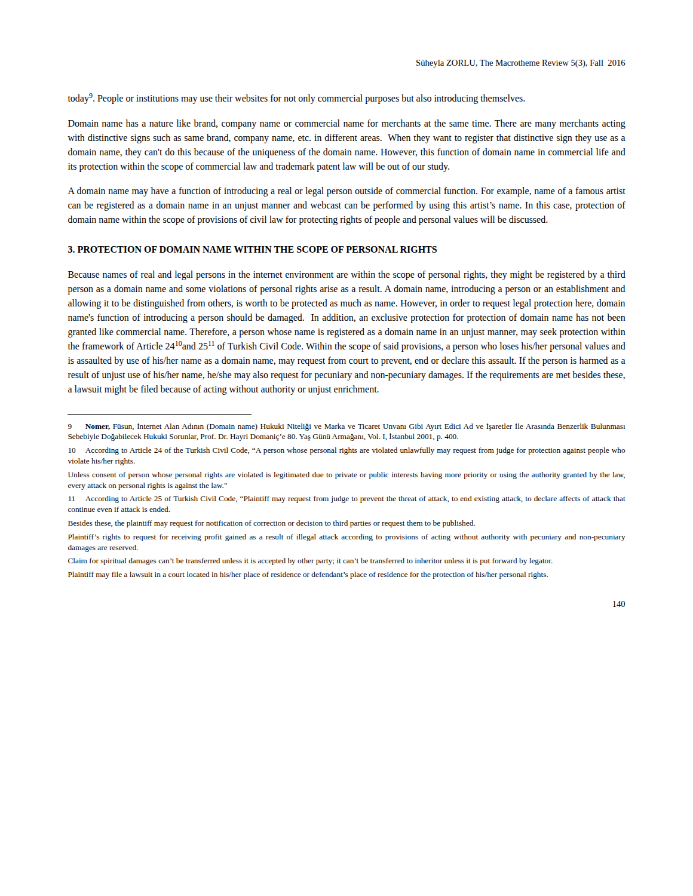Süheyla ZORLU, The Macrotheme Review 5(3), Fall 2016
today9. People or institutions may use their websites for not only commercial purposes but also introducing themselves.
Domain name has a nature like brand, company name or commercial name for merchants at the same time. There are many merchants acting with distinctive signs such as same brand, company name, etc. in different areas. When they want to register that distinctive sign they use as a domain name, they can't do this because of the uniqueness of the domain name. However, this function of domain name in commercial life and its protection within the scope of commercial law and trademark patent law will be out of our study.
A domain name may have a function of introducing a real or legal person outside of commercial function. For example, name of a famous artist can be registered as a domain name in an unjust manner and webcast can be performed by using this artist’s name. In this case, protection of domain name within the scope of provisions of civil law for protecting rights of people and personal values will be discussed.
3. PROTECTION OF DOMAIN NAME WITHIN THE SCOPE OF PERSONAL RIGHTS
Because names of real and legal persons in the internet environment are within the scope of personal rights, they might be registered by a third person as a domain name and some violations of personal rights arise as a result. A domain name, introducing a person or an establishment and allowing it to be distinguished from others, is worth to be protected as much as name. However, in order to request legal protection here, domain name's function of introducing a person should be damaged. In addition, an exclusive protection for protection of domain name has not been granted like commercial name. Therefore, a person whose name is registered as a domain name in an unjust manner, may seek protection within the framework of Article 2410and 2511 of Turkish Civil Code. Within the scope of said provisions, a person who loses his/her personal values and is assaulted by use of his/her name as a domain name, may request from court to prevent, end or declare this assault. If the person is harmed as a result of unjust use of his/her name, he/she may also request for pecuniary and non-pecuniary damages. If the requirements are met besides these, a lawsuit might be filed because of acting without authority or unjust enrichment.
9 Nomer, Füsun, İnternet Alan Adının (Domain name) Hukuki Niteliği ve Marka ve Ticaret Unvanı Gibi Ayırt Edici Ad ve İşaretler İle Arasında Benzerlik Bulunması Sebebiyle Doğabilecek Hukuki Sorunlar, Prof. Dr. Hayri Domaniç’e 80. Yaş Günü Armağanı, Vol. I, İstanbul 2001, p. 400.
10 According to Article 24 of the Turkish Civil Code, “A person whose personal rights are violated unlawfully may request from judge for protection against people who violate his/her rights.
Unless consent of person whose personal rights are violated is legitimated due to private or public interests having more priority or using the authority granted by the law, every attack on personal rights is against the law."
11 According to Article 25 of Turkish Civil Code, “Plaintiff may request from judge to prevent the threat of attack, to end existing attack, to declare affects of attack that continue even if attack is ended.
Besides these, the plaintiff may request for notification of correction or decision to third parties or request them to be published.
Plaintiff’s rights to request for receiving profit gained as a result of illegal attack according to provisions of acting without authority with pecuniary and non-pecuniary damages are reserved.
Claim for spiritual damages can’t be transferred unless it is accepted by other party; it can’t be transferred to inheritor unless it is put forward by legator.
Plaintiff may file a lawsuit in a court located in his/her place of residence or defendant’s place of residence for the protection of his/her personal rights.
140